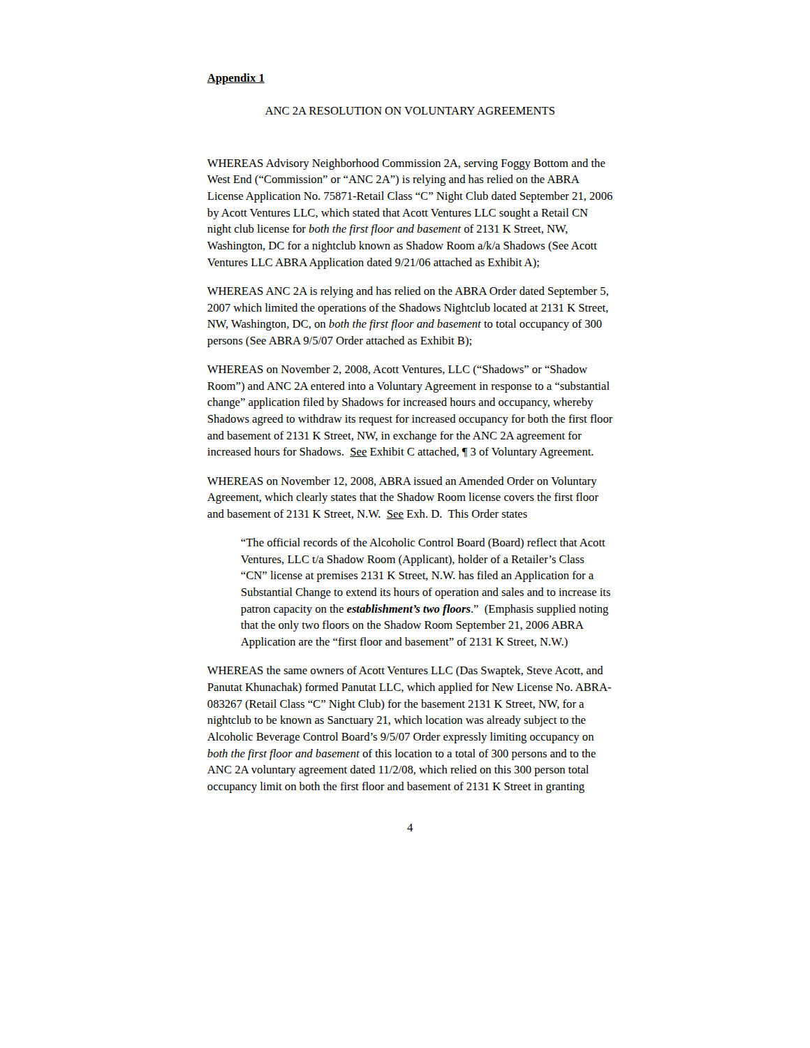Appendix 1
ANC 2A RESOLUTION ON VOLUNTARY AGREEMENTS
WHEREAS Advisory Neighborhood Commission 2A, serving Foggy Bottom and the West End (“Commission” or “ANC 2A”) is relying and has relied on the ABRA License Application No. 75871-Retail Class “C” Night Club dated September 21, 2006 by Acott Ventures LLC, which stated that Acott Ventures LLC sought a Retail CN night club license for both the first floor and basement of 2131 K Street, NW, Washington, DC for a nightclub known as Shadow Room a/k/a Shadows (See Acott Ventures LLC ABRA Application dated 9/21/06 attached as Exhibit A);
WHEREAS ANC 2A is relying and has relied on the ABRA Order dated September 5, 2007 which limited the operations of the Shadows Nightclub located at 2131 K Street, NW, Washington, DC, on both the first floor and basement to total occupancy of 300 persons (See ABRA 9/5/07 Order attached as Exhibit B);
WHEREAS on November 2, 2008, Acott Ventures, LLC (“Shadows” or “Shadow Room”) and ANC 2A entered into a Voluntary Agreement in response to a “substantial change” application filed by Shadows for increased hours and occupancy, whereby Shadows agreed to withdraw its request for increased occupancy for both the first floor and basement of 2131 K Street, NW, in exchange for the ANC 2A agreement for increased hours for Shadows. See Exhibit C attached, ¶ 3 of Voluntary Agreement.
WHEREAS on November 12, 2008, ABRA issued an Amended Order on Voluntary Agreement, which clearly states that the Shadow Room license covers the first floor and basement of 2131 K Street, N.W. See Exh. D. This Order states
“The official records of the Alcoholic Control Board (Board) reflect that Acott Ventures, LLC t/a Shadow Room (Applicant), holder of a Retailer’s Class “CN” license at premises 2131 K Street, N.W. has filed an Application for a Substantial Change to extend its hours of operation and sales and to increase its patron capacity on the establishment’s two floors.” (Emphasis supplied noting that the only two floors on the Shadow Room September 21, 2006 ABRA Application are the “first floor and basement” of 2131 K Street, N.W.)
WHEREAS the same owners of Acott Ventures LLC (Das Swaptek, Steve Acott, and Panutat Khunachak) formed Panutat LLC, which applied for New License No. ABRA-083267 (Retail Class “C” Night Club) for the basement 2131 K Street, NW, for a nightclub to be known as Sanctuary 21, which location was already subject to the Alcoholic Beverage Control Board’s 9/5/07 Order expressly limiting occupancy on both the first floor and basement of this location to a total of 300 persons and to the ANC 2A voluntary agreement dated 11/2/08, which relied on this 300 person total occupancy limit on both the first floor and basement of 2131 K Street in granting
4